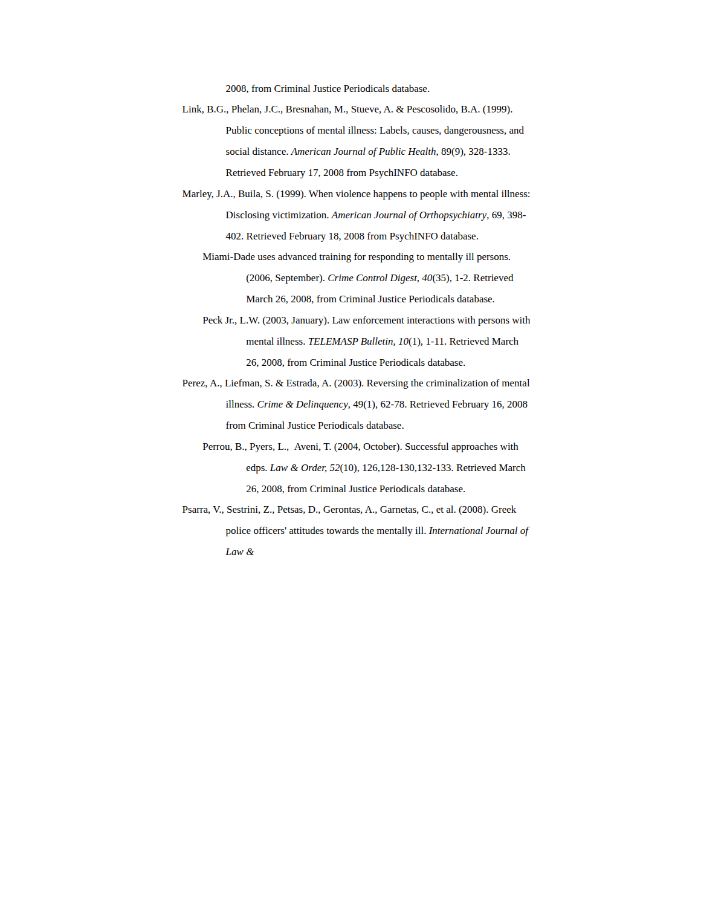2008, from Criminal Justice Periodicals database.
Link, B.G., Phelan, J.C., Bresnahan, M., Stueve, A. & Pescosolido, B.A. (1999). Public conceptions of mental illness: Labels, causes, dangerousness, and social distance. American Journal of Public Health, 89(9), 328-1333. Retrieved February 17, 2008 from PsychINFO database.
Marley, J.A., Buila, S. (1999). When violence happens to people with mental illness: Disclosing victimization. American Journal of Orthopsychiatry, 69, 398-402. Retrieved February 18, 2008 from PsychINFO database.
Miami-Dade uses advanced training for responding to mentally ill persons. (2006, September). Crime Control Digest, 40(35), 1-2. Retrieved March 26, 2008, from Criminal Justice Periodicals database.
Peck Jr., L.W. (2003, January). Law enforcement interactions with persons with mental illness. TELEMASP Bulletin, 10(1), 1-11. Retrieved March 26, 2008, from Criminal Justice Periodicals database.
Perez, A., Liefman, S. & Estrada, A. (2003). Reversing the criminalization of mental illness. Crime & Delinquency, 49(1), 62-78. Retrieved February 16, 2008 from Criminal Justice Periodicals database.
Perrou, B., Pyers, L., Aveni, T. (2004, October). Successful approaches with edps. Law & Order, 52(10), 126,128-130,132-133. Retrieved March 26, 2008, from Criminal Justice Periodicals database.
Psarra, V., Sestrini, Z., Petsas, D., Gerontas, A., Garnetas, C., et al. (2008). Greek police officers' attitudes towards the mentally ill. International Journal of Law &